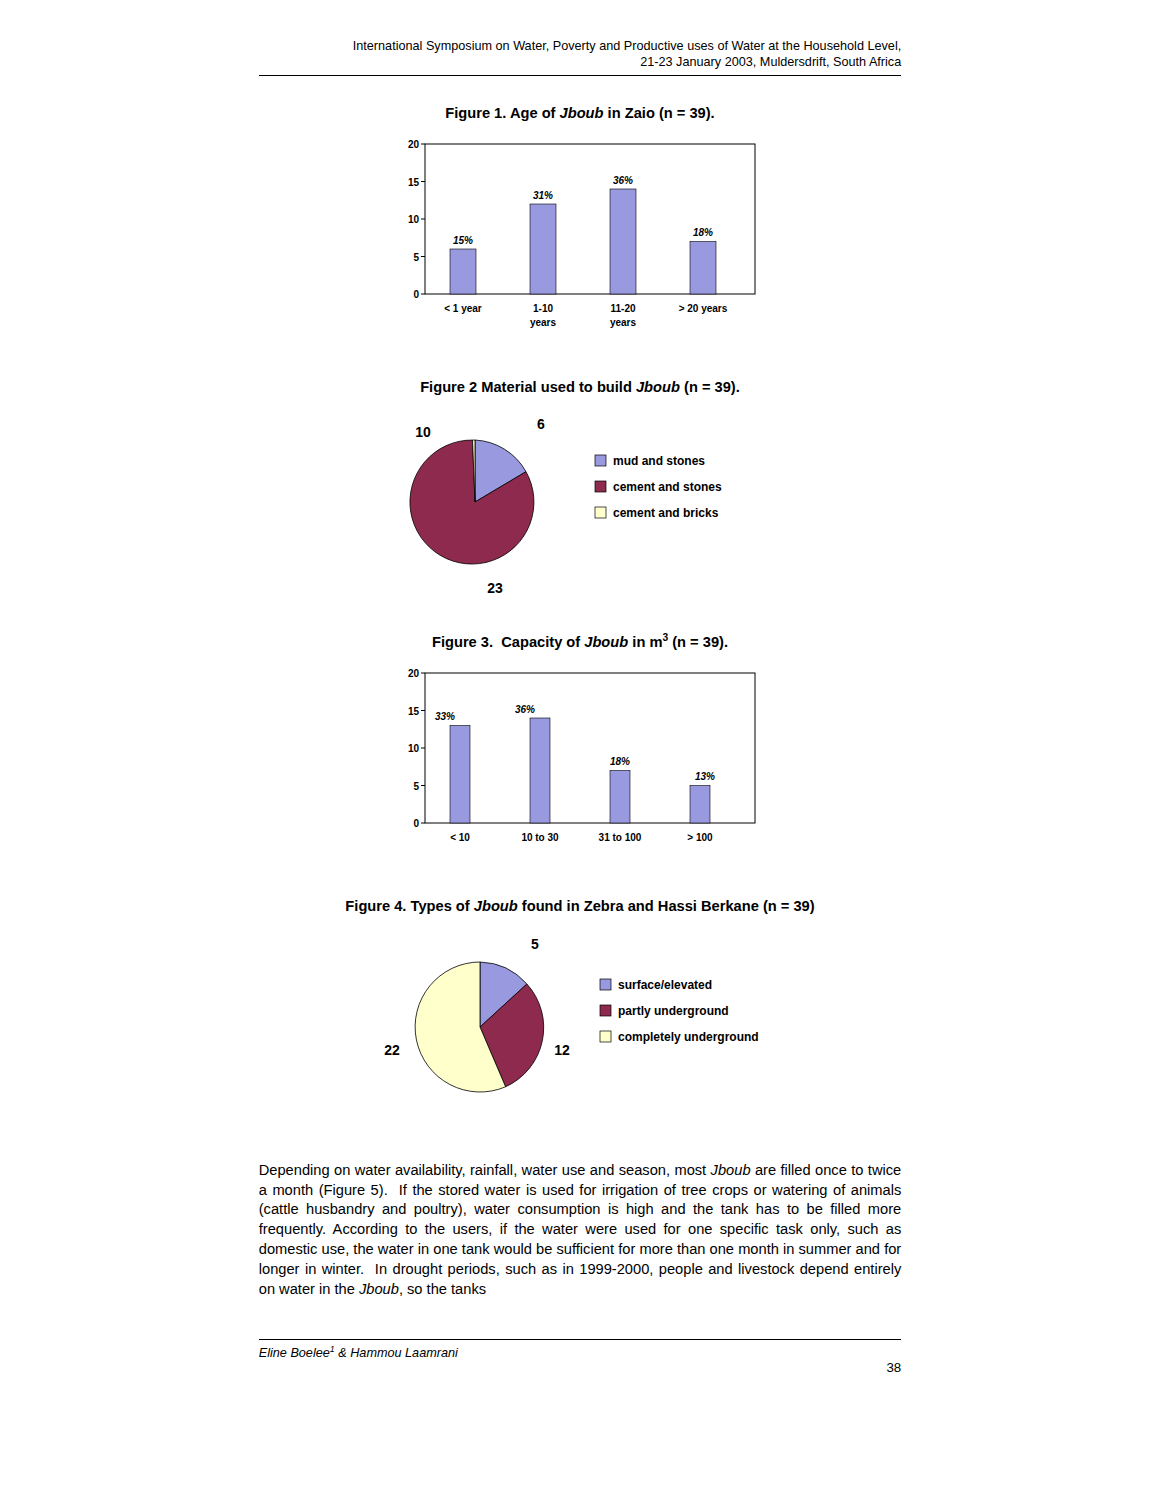International Symposium on Water, Poverty and Productive uses of Water at the Household Level,
21-23 January 2003, Muldersdrift, South Africa
Figure 1. Age of Jboub in Zaio (n = 39).
20 15 10 5 0 15% 31% 36% 18% < 1 year 1-10 years 11-20 years > 20 years
Figure 2 Material used to build Jboub (n = 39).
6 10 23 mud and stones cement and stones cement and bricks
Figure 3. Capacity of Jboub in m3 (n = 39).
20 15 10 5 0 33% 36% 18% 13% < 10 10 to 30 31 to 100 > 100
Figure 4. Types of Jboub found in Zebra and Hassi Berkane (n = 39)
5 12 22 surface/elevated partly underground completely underground
Depending on water availability, rainfall, water use and season, most Jboub are filled once to twice a month (Figure 5). If the stored water is used for irrigation of tree crops or watering of animals (cattle husbandry and poultry), water consumption is high and the tank has to be filled more frequently. According to the users, if the water were used for one specific task only, such as domestic use, the water in one tank would be sufficient for more than one month in summer and for longer in winter. In drought periods, such as in 1999-2000, people and livestock depend entirely on water in the Jboub, so the tanks
Eline Boelee1 & Hammou Laamrani 38